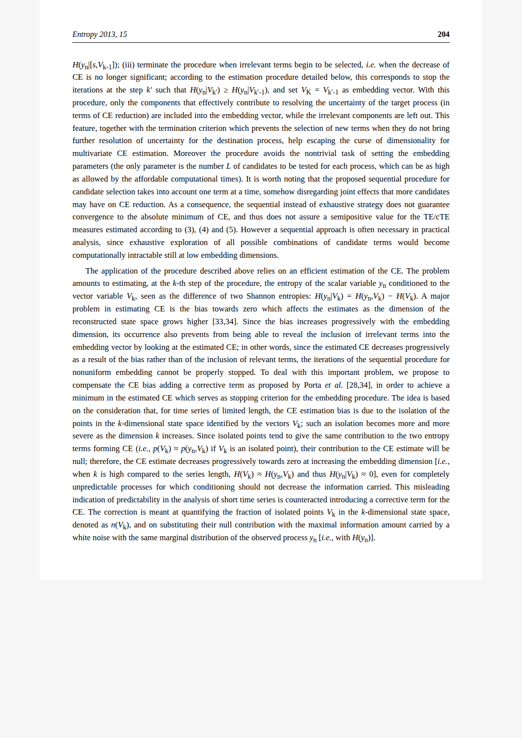Entropy 2013, 15 204
H(yn|[s,Vk-1]); (iii) terminate the procedure when irrelevant terms begin to be selected, i.e. when the decrease of CE is no longer significant; according to the estimation procedure detailed below, this corresponds to stop the iterations at the step k′ such that H(yn|Vk′) ≥ H(yn|Vk′-1), and set VK = Vk′-1 as embedding vector. With this procedure, only the components that effectively contribute to resolving the uncertainty of the target process (in terms of CE reduction) are included into the embedding vector, while the irrelevant components are left out. This feature, together with the termination criterion which prevents the selection of new terms when they do not bring further resolution of uncertainty for the destination process, help escaping the curse of dimensionality for multivariate CE estimation. Moreover the procedure avoids the nontrivial task of setting the embedding parameters (the only parameter is the number L of candidates to be tested for each process, which can be as high as allowed by the affordable computational times). It is worth noting that the proposed sequential procedure for candidate selection takes into account one term at a time, somehow disregarding joint effects that more candidates may have on CE reduction. As a consequence, the sequential instead of exhaustive strategy does not guarantee convergence to the absolute minimum of CE, and thus does not assure a semipositive value for the TE/cTE measures estimated according to (3), (4) and (5). However a sequential approach is often necessary in practical analysis, since exhaustive exploration of all possible combinations of candidate terms would become computationally intractable still at low embedding dimensions.
The application of the procedure described above relies on an efficient estimation of the CE. The problem amounts to estimating, at the k-th step of the procedure, the entropy of the scalar variable yn conditioned to the vector variable Vk, seen as the difference of two Shannon entropies: H(yn|Vk) = H(yn,Vk) − H(Vk). A major problem in estimating CE is the bias towards zero which affects the estimates as the dimension of the reconstructed state space grows higher [33,34]. Since the bias increases progressively with the embedding dimension, its occurrence also prevents from being able to reveal the inclusion of irrelevant terms into the embedding vector by looking at the estimated CE; in other words, since the estimated CE decreases progressively as a result of the bias rather than of the inclusion of relevant terms, the iterations of the sequential procedure for nonuniform embedding cannot be properly stopped. To deal with this important problem, we propose to compensate the CE bias adding a corrective term as proposed by Porta et al. [28,34], in order to achieve a minimum in the estimated CE which serves as stopping criterion for the embedding procedure. The idea is based on the consideration that, for time series of limited length, the CE estimation bias is due to the isolation of the points in the k-dimensional state space identified by the vectors Vk; such an isolation becomes more and more severe as the dimension k increases. Since isolated points tend to give the same contribution to the two entropy terms forming CE (i.e., p(Vk) ≈ p(yn,Vk) if Vk is an isolated point), their contribution to the CE estimate will be null; therefore, the CE estimate decreases progressively towards zero at increasing the embedding dimension [i.e., when k is high compared to the series length, H(Vk) ≈ H(yn,Vk) and thus H(yn|Vk) ≈ 0], even for completely unpredictable processes for which conditioning should not decrease the information carried. This misleading indication of predictability in the analysis of short time series is counteracted introducing a corrective term for the CE. The correction is meant at quantifying the fraction of isolated points Vk in the k-dimensional state space, denoted as n(Vk), and on substituting their null contribution with the maximal information amount carried by a white noise with the same marginal distribution of the observed process yn [i.e., with H(yn)].